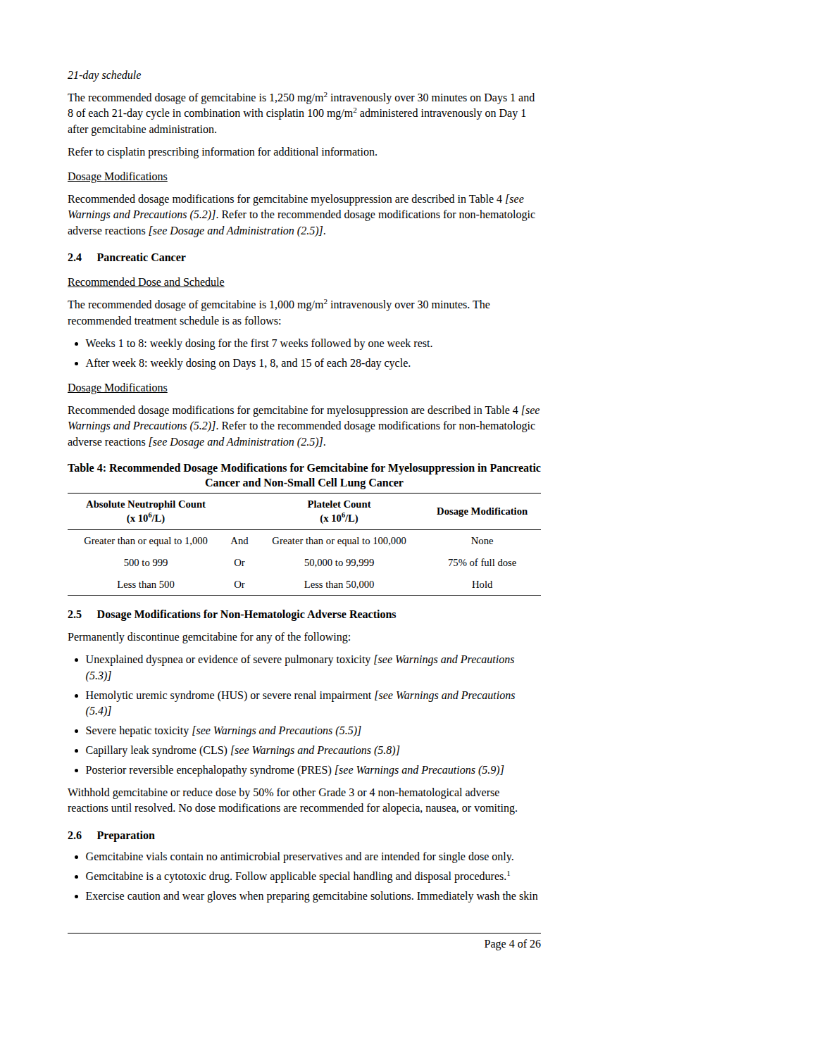21-day schedule
The recommended dosage of gemcitabine is 1,250 mg/m2 intravenously over 30 minutes on Days 1 and 8 of each 21-day cycle in combination with cisplatin 100 mg/m2 administered intravenously on Day 1 after gemcitabine administration.
Refer to cisplatin prescribing information for additional information.
Dosage Modifications
Recommended dosage modifications for gemcitabine myelosuppression are described in Table 4 [see Warnings and Precautions (5.2)]. Refer to the recommended dosage modifications for non-hematologic adverse reactions [see Dosage and Administration (2.5)].
2.4 Pancreatic Cancer
Recommended Dose and Schedule
The recommended dosage of gemcitabine is 1,000 mg/m2 intravenously over 30 minutes. The recommended treatment schedule is as follows:
Weeks 1 to 8: weekly dosing for the first 7 weeks followed by one week rest.
After week 8: weekly dosing on Days 1, 8, and 15 of each 28-day cycle.
Dosage Modifications
Recommended dosage modifications for gemcitabine for myelosuppression are described in Table 4 [see Warnings and Precautions (5.2)]. Refer to the recommended dosage modifications for non-hematologic adverse reactions [see Dosage and Administration (2.5)].
Table 4: Recommended Dosage Modifications for Gemcitabine for Myelosuppression in Pancreatic Cancer and Non-Small Cell Lung Cancer
| Absolute Neutrophil Count (x 10 6 /L) | | Platelet Count (x 10 6 /L) | Dosage Modification |
| --- | --- | --- | --- |
| Greater than or equal to 1,000 | And | Greater than or equal to 100,000 | None |
| 500 to 999 | Or | 50,000 to 99,999 | 75% of full dose |
| Less than 500 | Or | Less than 50,000 | Hold |
2.5 Dosage Modifications for Non-Hematologic Adverse Reactions
Permanently discontinue gemcitabine for any of the following:
Unexplained dyspnea or evidence of severe pulmonary toxicity [see Warnings and Precautions (5.3)]
Hemolytic uremic syndrome (HUS) or severe renal impairment [see Warnings and Precautions (5.4)]
Severe hepatic toxicity [see Warnings and Precautions (5.5)]
Capillary leak syndrome (CLS) [see Warnings and Precautions (5.8)]
Posterior reversible encephalopathy syndrome (PRES) [see Warnings and Precautions (5.9)]
Withhold gemcitabine or reduce dose by 50% for other Grade 3 or 4 non-hematological adverse reactions until resolved. No dose modifications are recommended for alopecia, nausea, or vomiting.
2.6 Preparation
Gemcitabine vials contain no antimicrobial preservatives and are intended for single dose only.
Gemcitabine is a cytotoxic drug. Follow applicable special handling and disposal procedures.1
Exercise caution and wear gloves when preparing gemcitabine solutions. Immediately wash the skin
Page 4 of 26